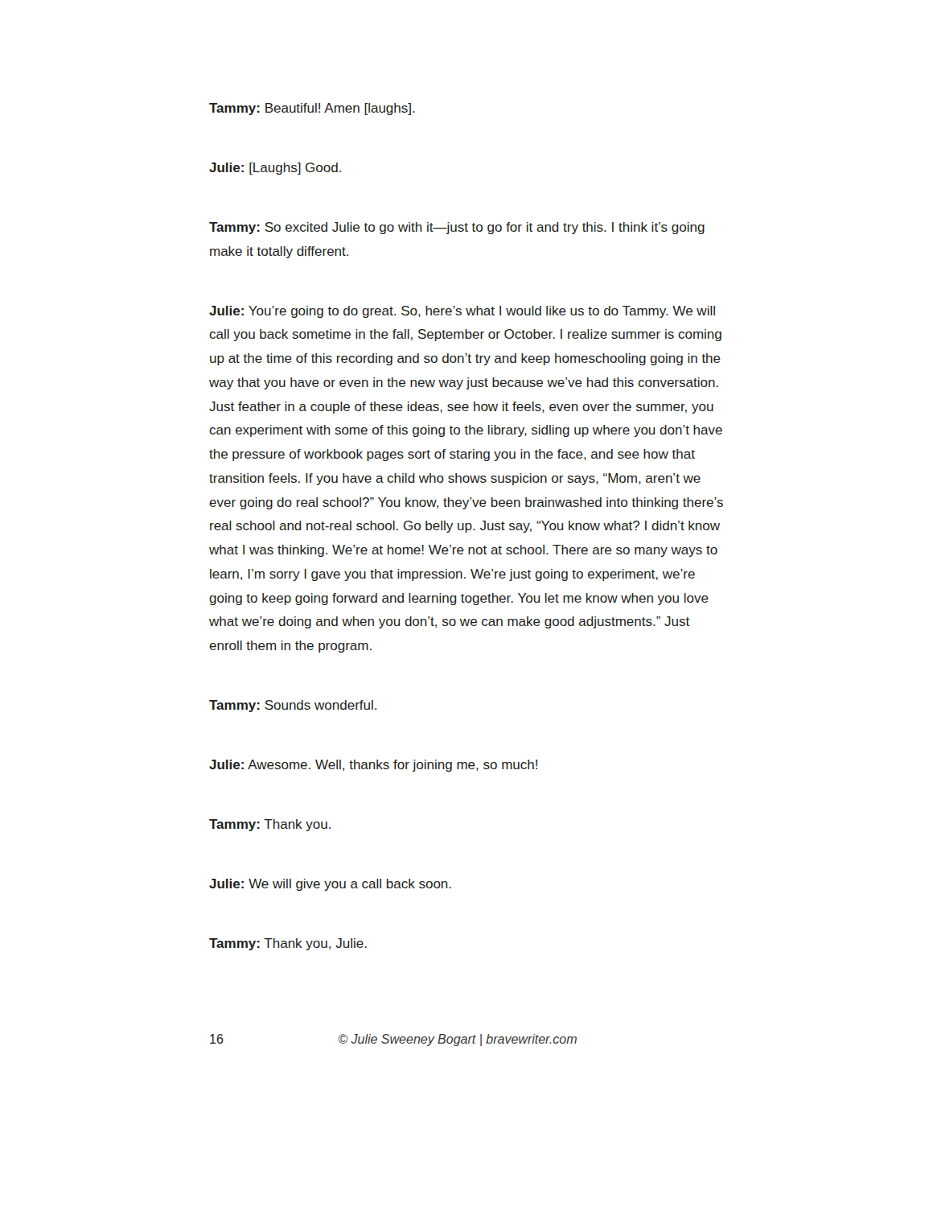Tammy: Beautiful! Amen [laughs].
Julie: [Laughs] Good.
Tammy: So excited Julie to go with it—just to go for it and try this. I think it’s going make it totally different.
Julie: You’re going to do great. So, here’s what I would like us to do Tammy. We will call you back sometime in the fall, September or October. I realize summer is coming up at the time of this recording and so don’t try and keep homeschooling going in the way that you have or even in the new way just because we’ve had this conversation. Just feather in a couple of these ideas, see how it feels, even over the summer, you can experiment with some of this going to the library, sidling up where you don’t have the pressure of workbook pages sort of staring you in the face, and see how that transition feels. If you have a child who shows suspicion or says, “Mom, aren’t we ever going do real school?” You know, they’ve been brainwashed into thinking there’s real school and not-real school. Go belly up. Just say, “You know what? I didn’t know what I was thinking. We’re at home! We’re not at school. There are so many ways to learn, I’m sorry I gave you that impression. We’re just going to experiment, we’re going to keep going forward and learning together. You let me know when you love what we’re doing and when you don’t, so we can make good adjustments.” Just enroll them in the program.
Tammy: Sounds wonderful.
Julie: Awesome. Well, thanks for joining me, so much!
Tammy: Thank you.
Julie: We will give you a call back soon.
Tammy: Thank you, Julie.
16
© Julie Sweeney Bogart | bravewriter.com